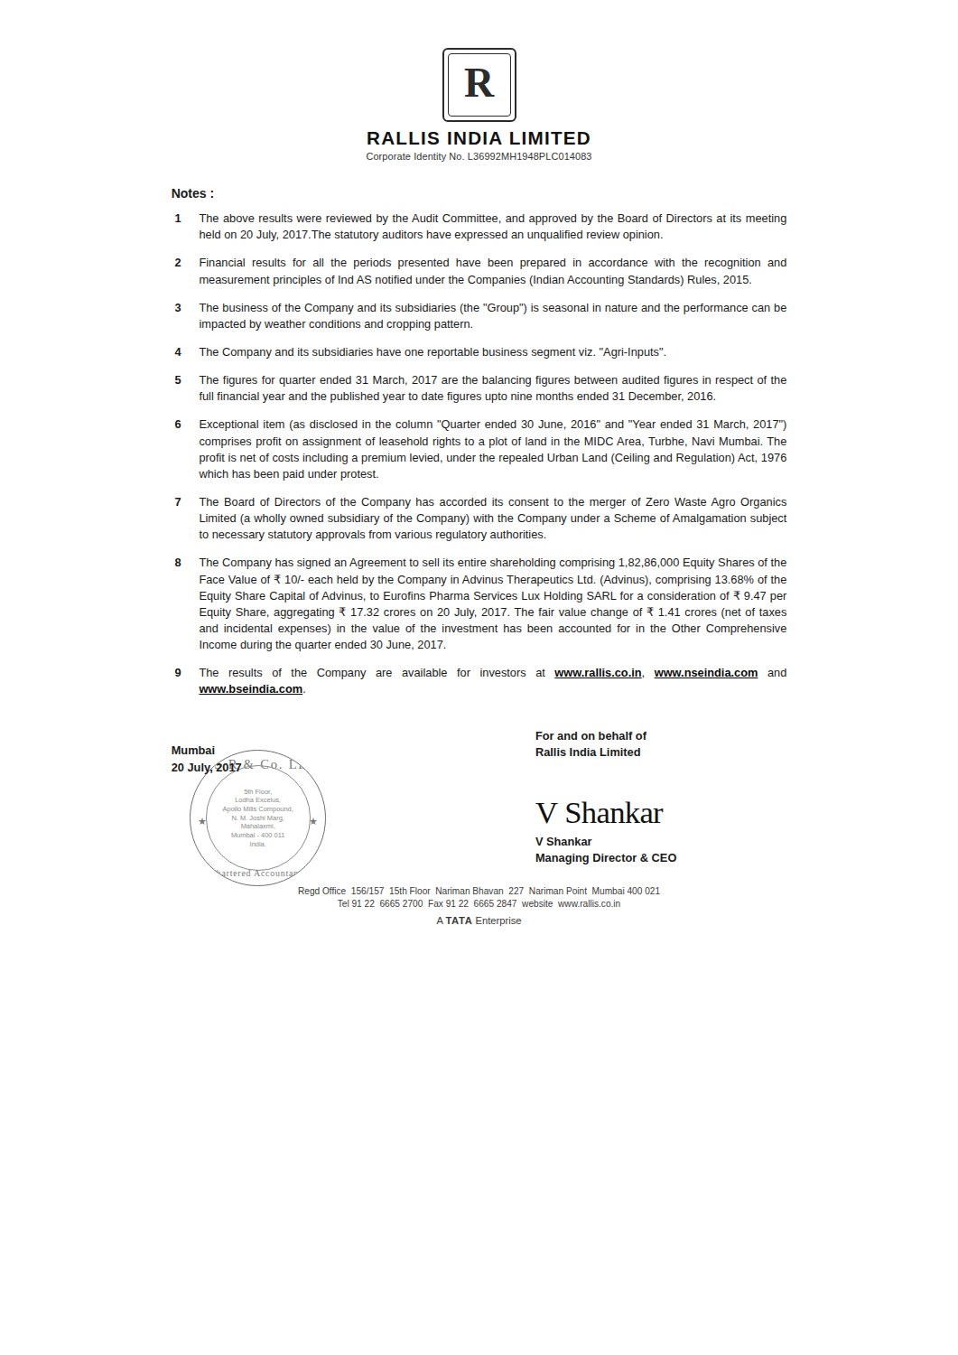R
RALLIS INDIA LIMITED
Corporate Identity No. L36992MH1948PLC014083
Notes :
The above results were reviewed by the Audit Committee, and approved by the Board of Directors at its meeting held on 20 July, 2017.The statutory auditors have expressed an unqualified review opinion.
Financial results for all the periods presented have been prepared in accordance with the recognition and measurement principles of Ind AS notified under the Companies (Indian Accounting Standards) Rules, 2015.
The business of the Company and its subsidiaries (the "Group") is seasonal in nature and the performance can be impacted by weather conditions and cropping pattern.
The Company and its subsidiaries have one reportable business segment viz. "Agri-Inputs".
The figures for quarter ended 31 March, 2017 are the balancing figures between audited figures in respect of the full financial year and the published year to date figures upto nine months ended 31 December, 2016.
Exceptional item (as disclosed in the column "Quarter ended 30 June, 2016" and "Year ended 31 March, 2017") comprises profit on assignment of leasehold rights to a plot of land in the MIDC Area, Turbhe, Navi Mumbai. The profit is net of costs including a premium levied, under the repealed Urban Land (Ceiling and Regulation) Act, 1976 which has been paid under protest.
The Board of Directors of the Company has accorded its consent to the merger of Zero Waste Agro Organics Limited (a wholly owned subsidiary of the Company) with the Company under a Scheme of Amalgamation subject to necessary statutory approvals from various regulatory authorities.
The Company has signed an Agreement to sell its entire shareholding comprising 1,82,86,000 Equity Shares of the Face Value of ₹ 10/- each held by the Company in Advinus Therapeutics Ltd. (Advinus), comprising 13.68% of the Equity Share Capital of Advinus, to Eurofins Pharma Services Lux Holding SARL for a consideration of ₹ 9.47 per Equity Share, aggregating ₹ 17.32 crores on 20 July, 2017. The fair value change of ₹ 1.41 crores (net of taxes and incidental expenses) in the value of the investment has been accounted for in the Other Comprehensive Income during the quarter ended 30 June, 2017.
The results of the Company are available for investors at www.rallis.co.in, www.nseindia.com and www.bseindia.com.
B S R & Co. LLP
★
★
5th Floor,
Lodha Excelus,
Apollo Mills Compound,
N. M. Joshi Marg,
Mahalaxmi,
Mumbai - 400 011
India.
Chartered Accountants
For and on behalf of
Rallis India Limited
V Shankar
V Shankar
Managing Director & CEO
Mumbai
20 July, 2017
Regd Office 156/157 15th Floor Nariman Bhavan 227 Nariman Point Mumbai 400 021
Tel 91 22 6665 2700 Fax 91 22 6665 2847 website www.rallis.co.in
A TATA Enterprise